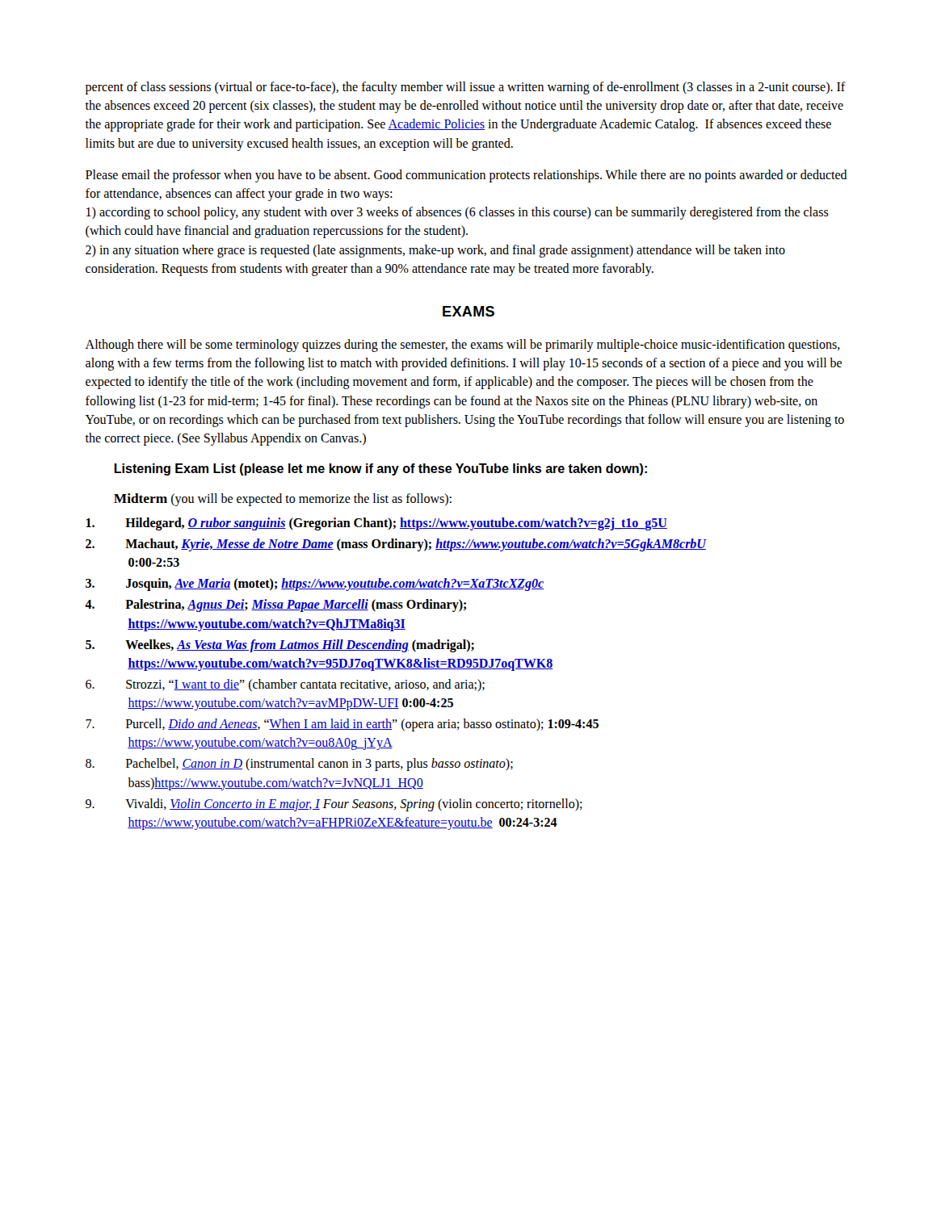percent of class sessions (virtual or face-to-face), the faculty member will issue a written warning of de-enrollment (3 classes in a 2-unit course). If the absences exceed 20 percent (six classes), the student may be de-enrolled without notice until the university drop date or, after that date, receive the appropriate grade for their work and participation. See Academic Policies in the Undergraduate Academic Catalog. If absences exceed these limits but are due to university excused health issues, an exception will be granted.
Please email the professor when you have to be absent. Good communication protects relationships. While there are no points awarded or deducted for attendance, absences can affect your grade in two ways:
1) according to school policy, any student with over 3 weeks of absences (6 classes in this course) can be summarily deregistered from the class (which could have financial and graduation repercussions for the student).
2) in any situation where grace is requested (late assignments, make-up work, and final grade assignment) attendance will be taken into consideration. Requests from students with greater than a 90% attendance rate may be treated more favorably.
EXAMS
Although there will be some terminology quizzes during the semester, the exams will be primarily multiple-choice music-identification questions, along with a few terms from the following list to match with provided definitions. I will play 10-15 seconds of a section of a piece and you will be expected to identify the title of the work (including movement and form, if applicable) and the composer. The pieces will be chosen from the following list (1-23 for mid-term; 1-45 for final). These recordings can be found at the Naxos site on the Phineas (PLNU library) web-site, on YouTube, or on recordings which can be purchased from text publishers. Using the YouTube recordings that follow will ensure you are listening to the correct piece. (See Syllabus Appendix on Canvas.)
Listening Exam List (please let me know if any of these YouTube links are taken down):
Midterm (you will be expected to memorize the list as follows):
1. Hildegard, O rubor sanguinis (Gregorian Chant); https://www.youtube.com/watch?v=g2j_t1o_g5U
2. Machaut, Kyrie, Messe de Notre Dame (mass Ordinary); https://www.youtube.com/watch?v=5GgkAM8crbU 0:00-2:53
3. Josquin, Ave Maria (motet); https://www.youtube.com/watch?v=XaT3tcXZg0c
4. Palestrina, Agnus Dei; Missa Papae Marcelli (mass Ordinary); https://www.youtube.com/watch?v=QhJTMa8iq3I
5. Weelkes, As Vesta Was from Latmos Hill Descending (madrigal); https://www.youtube.com/watch?v=95DJ7oqTWK8&list=RD95DJ7oqTWK8
6. Strozzi, “I want to die” (chamber cantata recitative, arioso, and aria;); https://www.youtube.com/watch?v=avMPpDW-UFI 0:00-4:25
7. Purcell, Dido and Aeneas, “When I am laid in earth” (opera aria; basso ostinato); 1:09-4:45 https://www.youtube.com/watch?v=ou8A0g_jYyA
8. Pachelbel, Canon in D (instrumental canon in 3 parts, plus basso ostinato); bass)https://www.youtube.com/watch?v=JvNQLJ1_HQ0
9. Vivaldi, Violin Concerto in E major, I Four Seasons, Spring (violin concerto; ritornello); https://www.youtube.com/watch?v=aFHPRi0ZeXE&feature=youtu.be 00:24-3:24